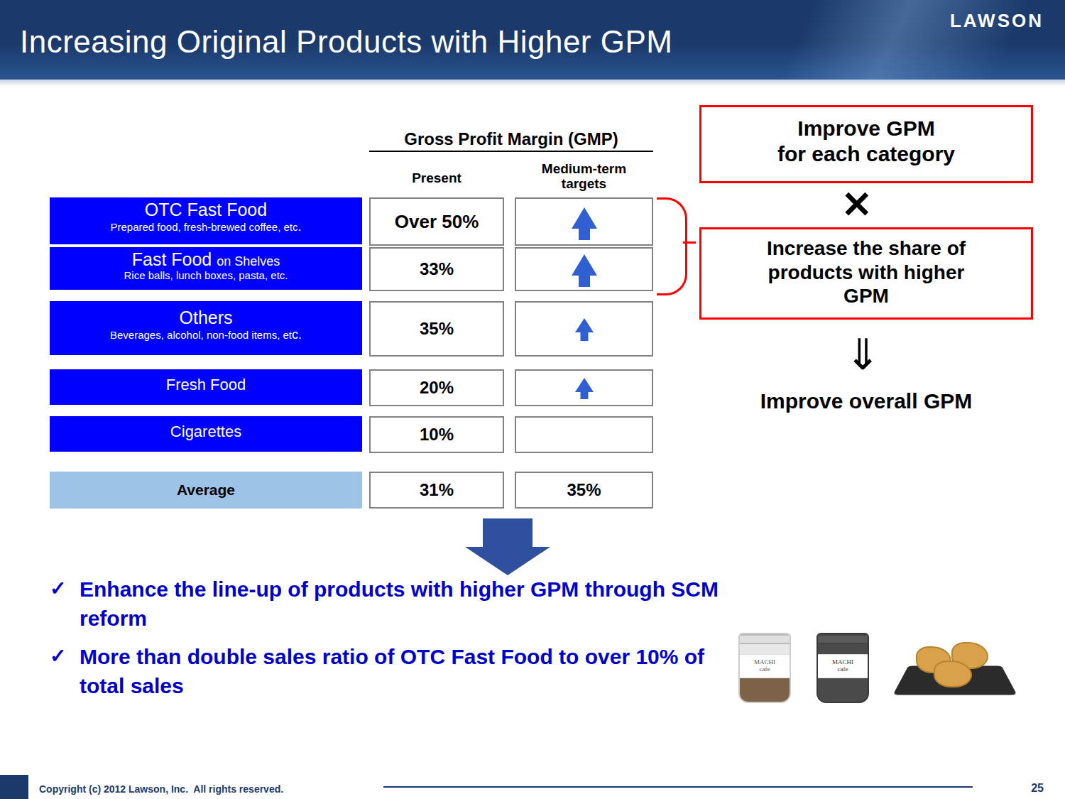Increasing Original Products with Higher GPM
LAWSON
Gross Profit Margin (GMP)
Present
Medium-term
targets
OTC Fast Food
Prepared food, fresh-brewed coffee, etc.
Fast Food on Shelves
Rice balls, lunch boxes, pasta, etc.
Others
Beverages, alcohol, non-food items, etc.
Fresh Food
Cigarettes
Average
Over 50%
33%
35%
20%
10%
31%
35%
Improve GPM
for each category
✕
Increase the share of
products with higher
GPM
⇓
Improve overall GPM
Enhance the line-up of products with higher GPM through SCM reform
More than double sales ratio of OTC Fast Food to over 10% of total sales
MACHI
cafe
MACHI
cafe
Copyright (c) 2012 Lawson, Inc. All rights reserved.
25